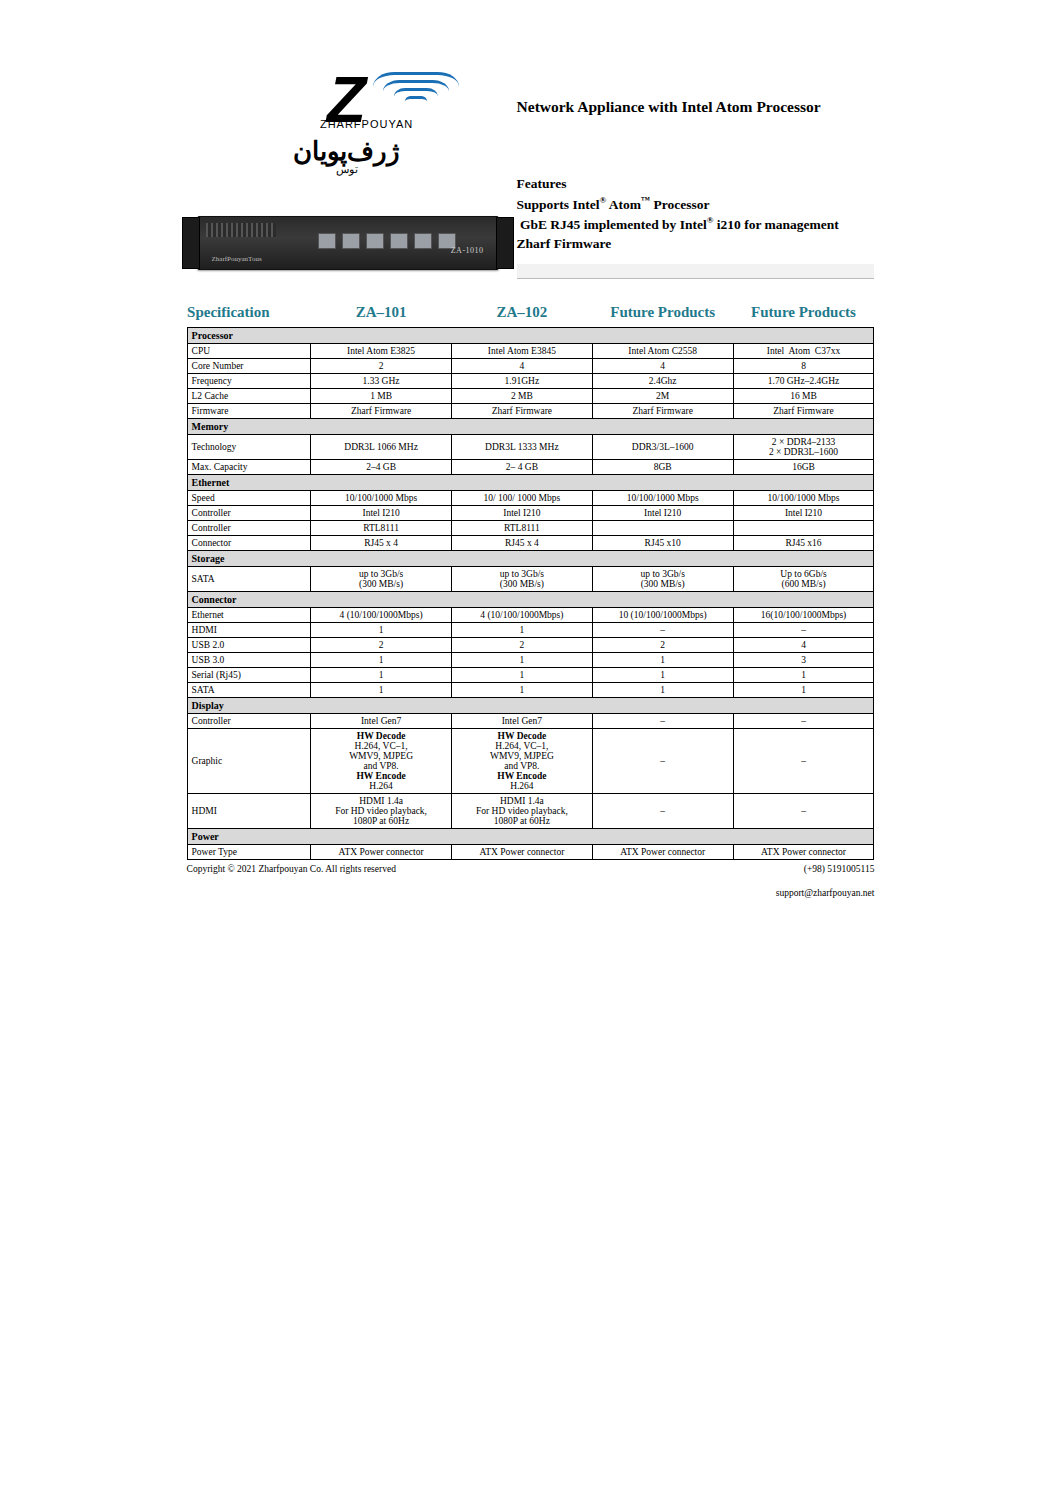Z
ZHARFPOUYAN
ژرف‌پویانتوس
Network Appliance with Intel Atom Processor
Features
Supports Intel® Atom™ Processor
GbE RJ45 implemented by Intel® i210 for management
Zharf Firmware
ZharfPouyanTous ZA-1010
| Specification | ZA–101 | ZA–102 | Future Products | Future Products |
| --- | --- | --- | --- | --- |
| Processor |
| CPU | Intel Atom E3825 | Intel Atom E3845 | Intel Atom C2558 | Intel Atom C37xx |
| Core Number | 2 | 4 | 4 | 8 |
| Frequency | 1.33 GHz | 1.91GHz | 2.4Ghz | 1.70 GHz–2.4GHz |
| L2 Cache | 1 MB | 2 MB | 2M | 16 MB |
| Firmware | Zharf Firmware | Zharf Firmware | Zharf Firmware | Zharf Firmware |
| Memory |
| Technology | DDR3L 1066 MHz | DDR3L 1333 MHz | DDR3/3L–1600 | 2 × DDR4–2133 2 × DDR3L–1600 |
| Max. Capacity | 2–4 GB | 2– 4 GB | 8GB | 16GB |
| Ethernet |
| Speed | 10/100/1000 Mbps | 10/ 100/ 1000 Mbps | 10/100/1000 Mbps | 10/100/1000 Mbps |
| Controller | Intel I210 | Intel I210 | Intel I210 | Intel I210 |
| Controller | RTL8111 | RTL8111 | | |
| Connector | RJ45 x 4 | RJ45 x 4 | RJ45 x10 | RJ45 x16 |
| Storage |
| SATA | up to 3Gb/s (300 MB/s) | up to 3Gb/s (300 MB/s) | up to 3Gb/s (300 MB/s) | Up to 6Gb/s (600 MB/s) |
| Connector |
| Ethernet | 4 (10/100/1000Mbps) | 4 (10/100/1000Mbps) | 10 (10/100/1000Mbps) | 16(10/100/1000Mbps) |
| HDMI | 1 | 1 | – | – |
| USB 2.0 | 2 | 2 | 2 | 4 |
| USB 3.0 | 1 | 1 | 1 | 3 |
| Serial (Rj45) | 1 | 1 | 1 | 1 |
| SATA | 1 | 1 | 1 | 1 |
| Display |
| Controller | Intel Gen7 | Intel Gen7 | – | – |
| Graphic | HW Decode H.264, VC–1, WMV9, MJPEG and VP8. HW Encode H.264 | HW Decode H.264, VC–1, WMV9, MJPEG and VP8. HW Encode H.264 | – | – |
| HDMI | HDMI 1.4a For HD video playback, 1080P at 60Hz | HDMI 1.4a For HD video playback, 1080P at 60Hz | – | – |
| Power |
| Power Type | ATX Power connector | ATX Power connector | ATX Power connector | ATX Power connector |
Copyright © 2021 Zharfpouyan Co. All rights reserved
(+98) 5191005115
support@zharfpouyan.net